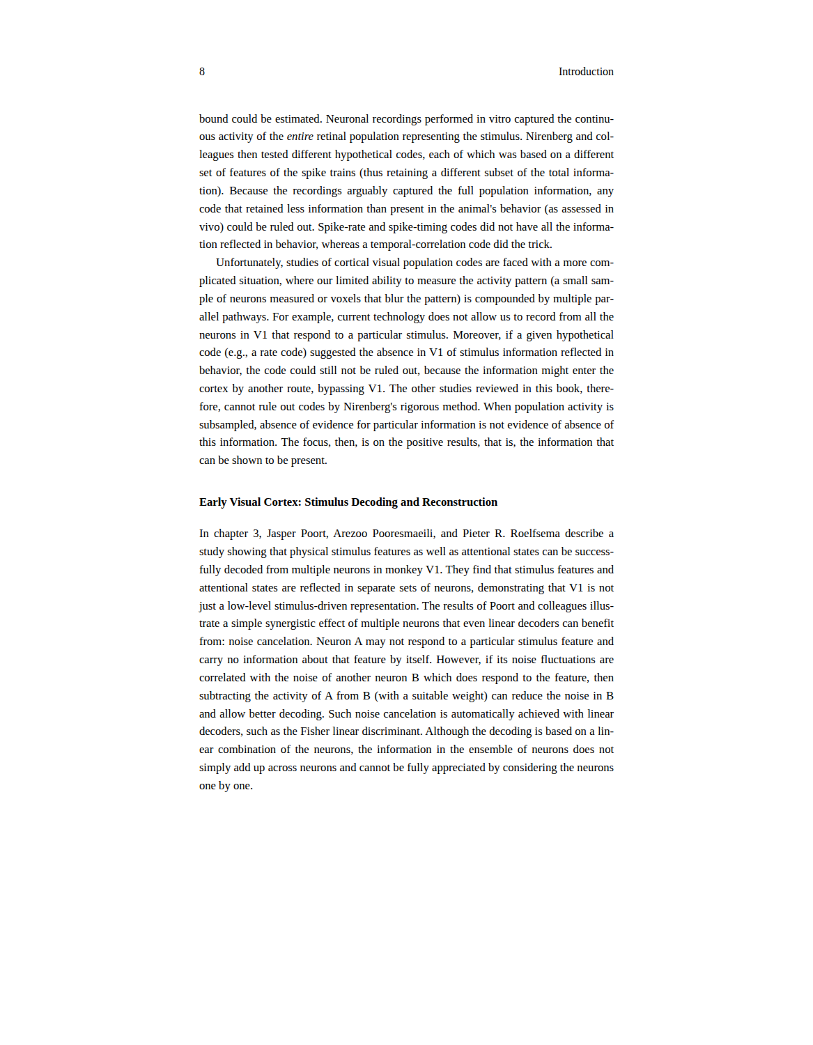8 Introduction
bound could be estimated. Neuronal recordings performed in vitro captured the continuous activity of the entire retinal population representing the stimulus. Nirenberg and colleagues then tested different hypothetical codes, each of which was based on a different set of features of the spike trains (thus retaining a different subset of the total information). Because the recordings arguably captured the full population information, any code that retained less information than present in the animal's behavior (as assessed in vivo) could be ruled out. Spike-rate and spike-timing codes did not have all the information reflected in behavior, whereas a temporal-correlation code did the trick.
Unfortunately, studies of cortical visual population codes are faced with a more complicated situation, where our limited ability to measure the activity pattern (a small sample of neurons measured or voxels that blur the pattern) is compounded by multiple parallel pathways. For example, current technology does not allow us to record from all the neurons in V1 that respond to a particular stimulus. Moreover, if a given hypothetical code (e.g., a rate code) suggested the absence in V1 of stimulus information reflected in behavior, the code could still not be ruled out, because the information might enter the cortex by another route, bypassing V1. The other studies reviewed in this book, therefore, cannot rule out codes by Nirenberg's rigorous method. When population activity is subsampled, absence of evidence for particular information is not evidence of absence of this information. The focus, then, is on the positive results, that is, the information that can be shown to be present.
Early Visual Cortex: Stimulus Decoding and Reconstruction
In chapter 3, Jasper Poort, Arezoo Pooresmaeili, and Pieter R. Roelfsema describe a study showing that physical stimulus features as well as attentional states can be successfully decoded from multiple neurons in monkey V1. They find that stimulus features and attentional states are reflected in separate sets of neurons, demonstrating that V1 is not just a low-level stimulus-driven representation. The results of Poort and colleagues illustrate a simple synergistic effect of multiple neurons that even linear decoders can benefit from: noise cancelation. Neuron A may not respond to a particular stimulus feature and carry no information about that feature by itself. However, if its noise fluctuations are correlated with the noise of another neuron B which does respond to the feature, then subtracting the activity of A from B (with a suitable weight) can reduce the noise in B and allow better decoding. Such noise cancelation is automatically achieved with linear decoders, such as the Fisher linear discriminant. Although the decoding is based on a linear combination of the neurons, the information in the ensemble of neurons does not simply add up across neurons and cannot be fully appreciated by considering the neurons one by one.